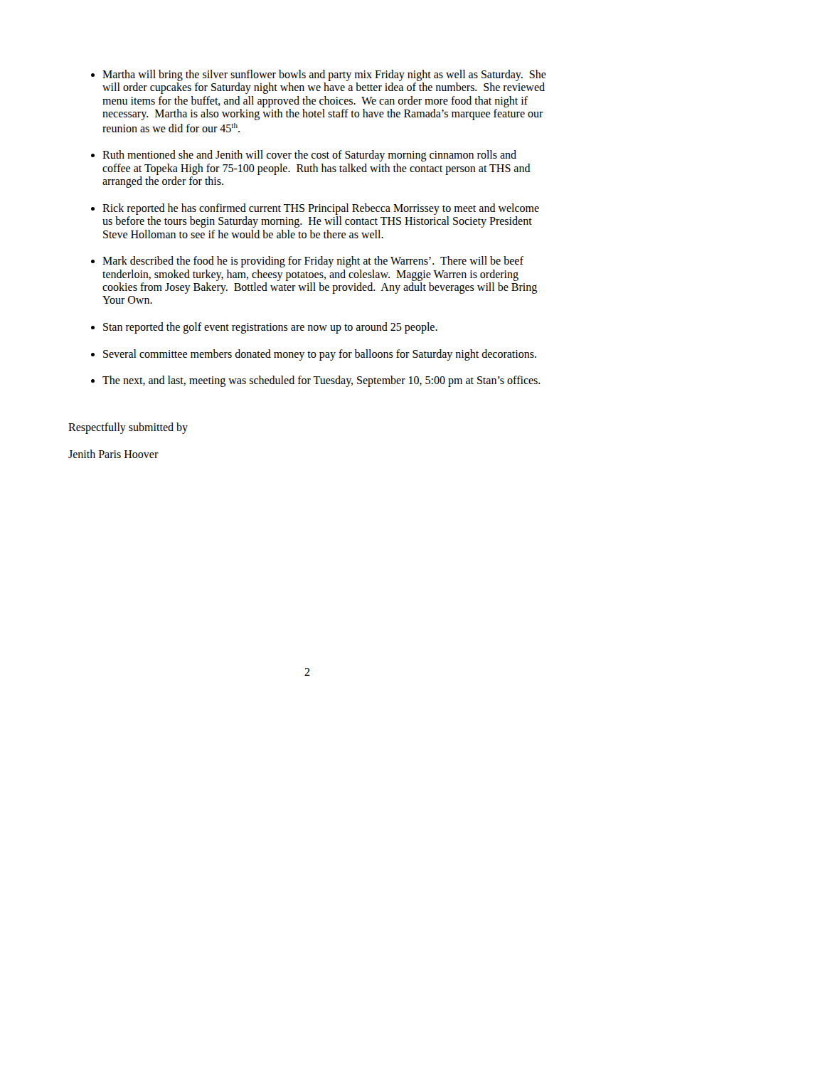Martha will bring the silver sunflower bowls and party mix Friday night as well as Saturday. She will order cupcakes for Saturday night when we have a better idea of the numbers. She reviewed menu items for the buffet, and all approved the choices. We can order more food that night if necessary. Martha is also working with the hotel staff to have the Ramada’s marquee feature our reunion as we did for our 45th.
Ruth mentioned she and Jenith will cover the cost of Saturday morning cinnamon rolls and coffee at Topeka High for 75-100 people. Ruth has talked with the contact person at THS and arranged the order for this.
Rick reported he has confirmed current THS Principal Rebecca Morrissey to meet and welcome us before the tours begin Saturday morning. He will contact THS Historical Society President Steve Holloman to see if he would be able to be there as well.
Mark described the food he is providing for Friday night at the Warrens’. There will be beef tenderloin, smoked turkey, ham, cheesy potatoes, and coleslaw. Maggie Warren is ordering cookies from Josey Bakery. Bottled water will be provided. Any adult beverages will be Bring Your Own.
Stan reported the golf event registrations are now up to around 25 people.
Several committee members donated money to pay for balloons for Saturday night decorations.
The next, and last, meeting was scheduled for Tuesday, September 10, 5:00 pm at Stan’s offices.
Respectfully submitted by
Jenith Paris Hoover
2